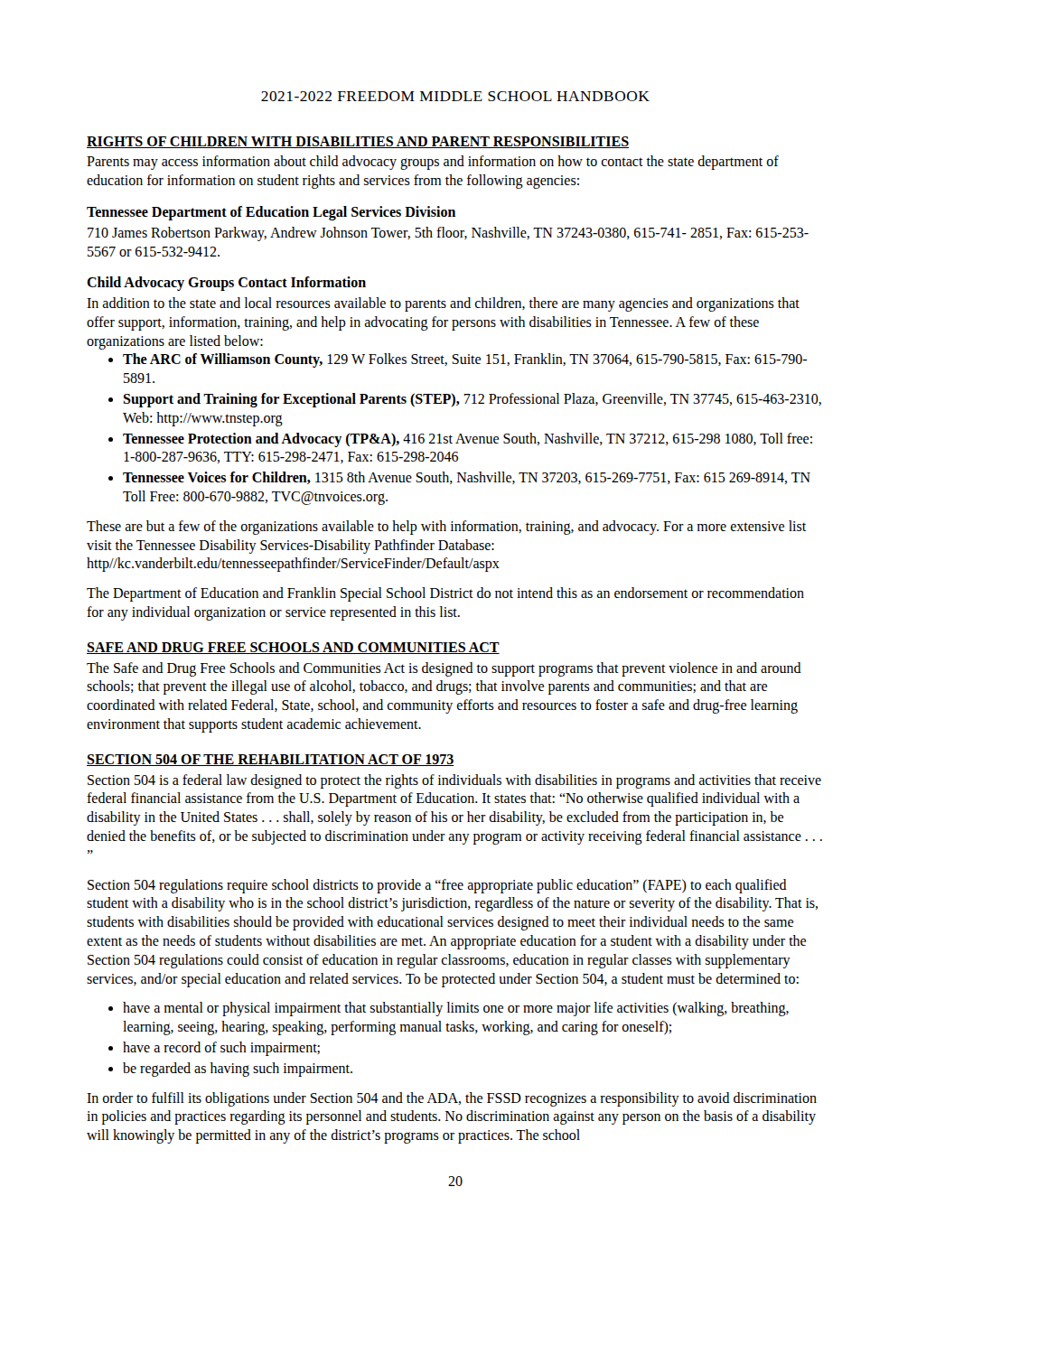2021-2022 FREEDOM MIDDLE SCHOOL HANDBOOK
RIGHTS OF CHILDREN WITH DISABILITIES AND PARENT RESPONSIBILITIES
Parents may access information about child advocacy groups and information on how to contact the state department of education for information on student rights and services from the following agencies:
Tennessee Department of Education Legal Services Division
710 James Robertson Parkway, Andrew Johnson Tower, 5th floor, Nashville, TN 37243-0380, 615-741- 2851, Fax: 615-253-5567 or 615-532-9412.
Child Advocacy Groups Contact Information
In addition to the state and local resources available to parents and children, there are many agencies and organizations that offer support, information, training, and help in advocating for persons with disabilities in Tennessee. A few of these organizations are listed below:
The ARC of Williamson County, 129 W Folkes Street, Suite 151, Franklin, TN 37064, 615-790-5815, Fax: 615-790-5891.
Support and Training for Exceptional Parents (STEP), 712 Professional Plaza, Greenville, TN 37745, 615-463-2310, Web: http://www.tnstep.org
Tennessee Protection and Advocacy (TP&A), 416 21st Avenue South, Nashville, TN 37212, 615-298 1080, Toll free: 1-800-287-9636, TTY: 615-298-2471, Fax: 615-298-2046
Tennessee Voices for Children, 1315 8th Avenue South, Nashville, TN 37203, 615-269-7751, Fax: 615 269-8914, TN Toll Free: 800-670-9882, TVC@tnvoices.org.
These are but a few of the organizations available to help with information, training, and advocacy. For a more extensive list visit the Tennessee Disability Services-Disability Pathfinder Database: http//kc.vanderbilt.edu/tennesseepathfinder/ServiceFinder/Default/aspx
The Department of Education and Franklin Special School District do not intend this as an endorsement or recommendation for any individual organization or service represented in this list.
SAFE AND DRUG FREE SCHOOLS AND COMMUNITIES ACT
The Safe and Drug Free Schools and Communities Act is designed to support programs that prevent violence in and around schools; that prevent the illegal use of alcohol, tobacco, and drugs; that involve parents and communities; and that are coordinated with related Federal, State, school, and community efforts and resources to foster a safe and drug-free learning environment that supports student academic achievement.
SECTION 504 OF THE REHABILITATION ACT OF 1973
Section 504 is a federal law designed to protect the rights of individuals with disabilities in programs and activities that receive federal financial assistance from the U.S. Department of Education. It states that: “No otherwise qualified individual with a disability in the United States . . . shall, solely by reason of his or her disability, be excluded from the participation in, be denied the benefits of, or be subjected to discrimination under any program or activity receiving federal financial assistance . . . ”
Section 504 regulations require school districts to provide a “free appropriate public education” (FAPE) to each qualified student with a disability who is in the school district’s jurisdiction, regardless of the nature or severity of the disability. That is, students with disabilities should be provided with educational services designed to meet their individual needs to the same extent as the needs of students without disabilities are met. An appropriate education for a student with a disability under the Section 504 regulations could consist of education in regular classrooms, education in regular classes with supplementary services, and/or special education and related services. To be protected under Section 504, a student must be determined to:
have a mental or physical impairment that substantially limits one or more major life activities (walking, breathing, learning, seeing, hearing, speaking, performing manual tasks, working, and caring for oneself);
have a record of such impairment;
be regarded as having such impairment.
In order to fulfill its obligations under Section 504 and the ADA, the FSSD recognizes a responsibility to avoid discrimination in policies and practices regarding its personnel and students. No discrimination against any person on the basis of a disability will knowingly be permitted in any of the district’s programs or practices. The school
20